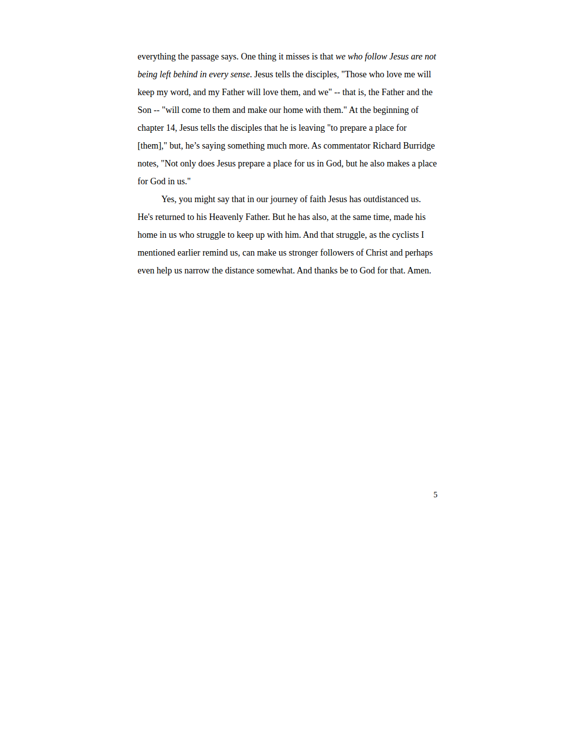everything the passage says. One thing it misses is that we who follow Jesus are not being left behind in every sense. Jesus tells the disciples, "Those who love me will keep my word, and my Father will love them, and we" -- that is, the Father and the Son -- "will come to them and make our home with them." At the beginning of chapter 14, Jesus tells the disciples that he is leaving "to prepare a place for [them]," but, he’s saying something much more. As commentator Richard Burridge notes, "Not only does Jesus prepare a place for us in God, but he also makes a place for God in us."
Yes, you might say that in our journey of faith Jesus has outdistanced us. He's returned to his Heavenly Father. But he has also, at the same time, made his home in us who struggle to keep up with him. And that struggle, as the cyclists I mentioned earlier remind us, can make us stronger followers of Christ and perhaps even help us narrow the distance somewhat. And thanks be to God for that. Amen.
5